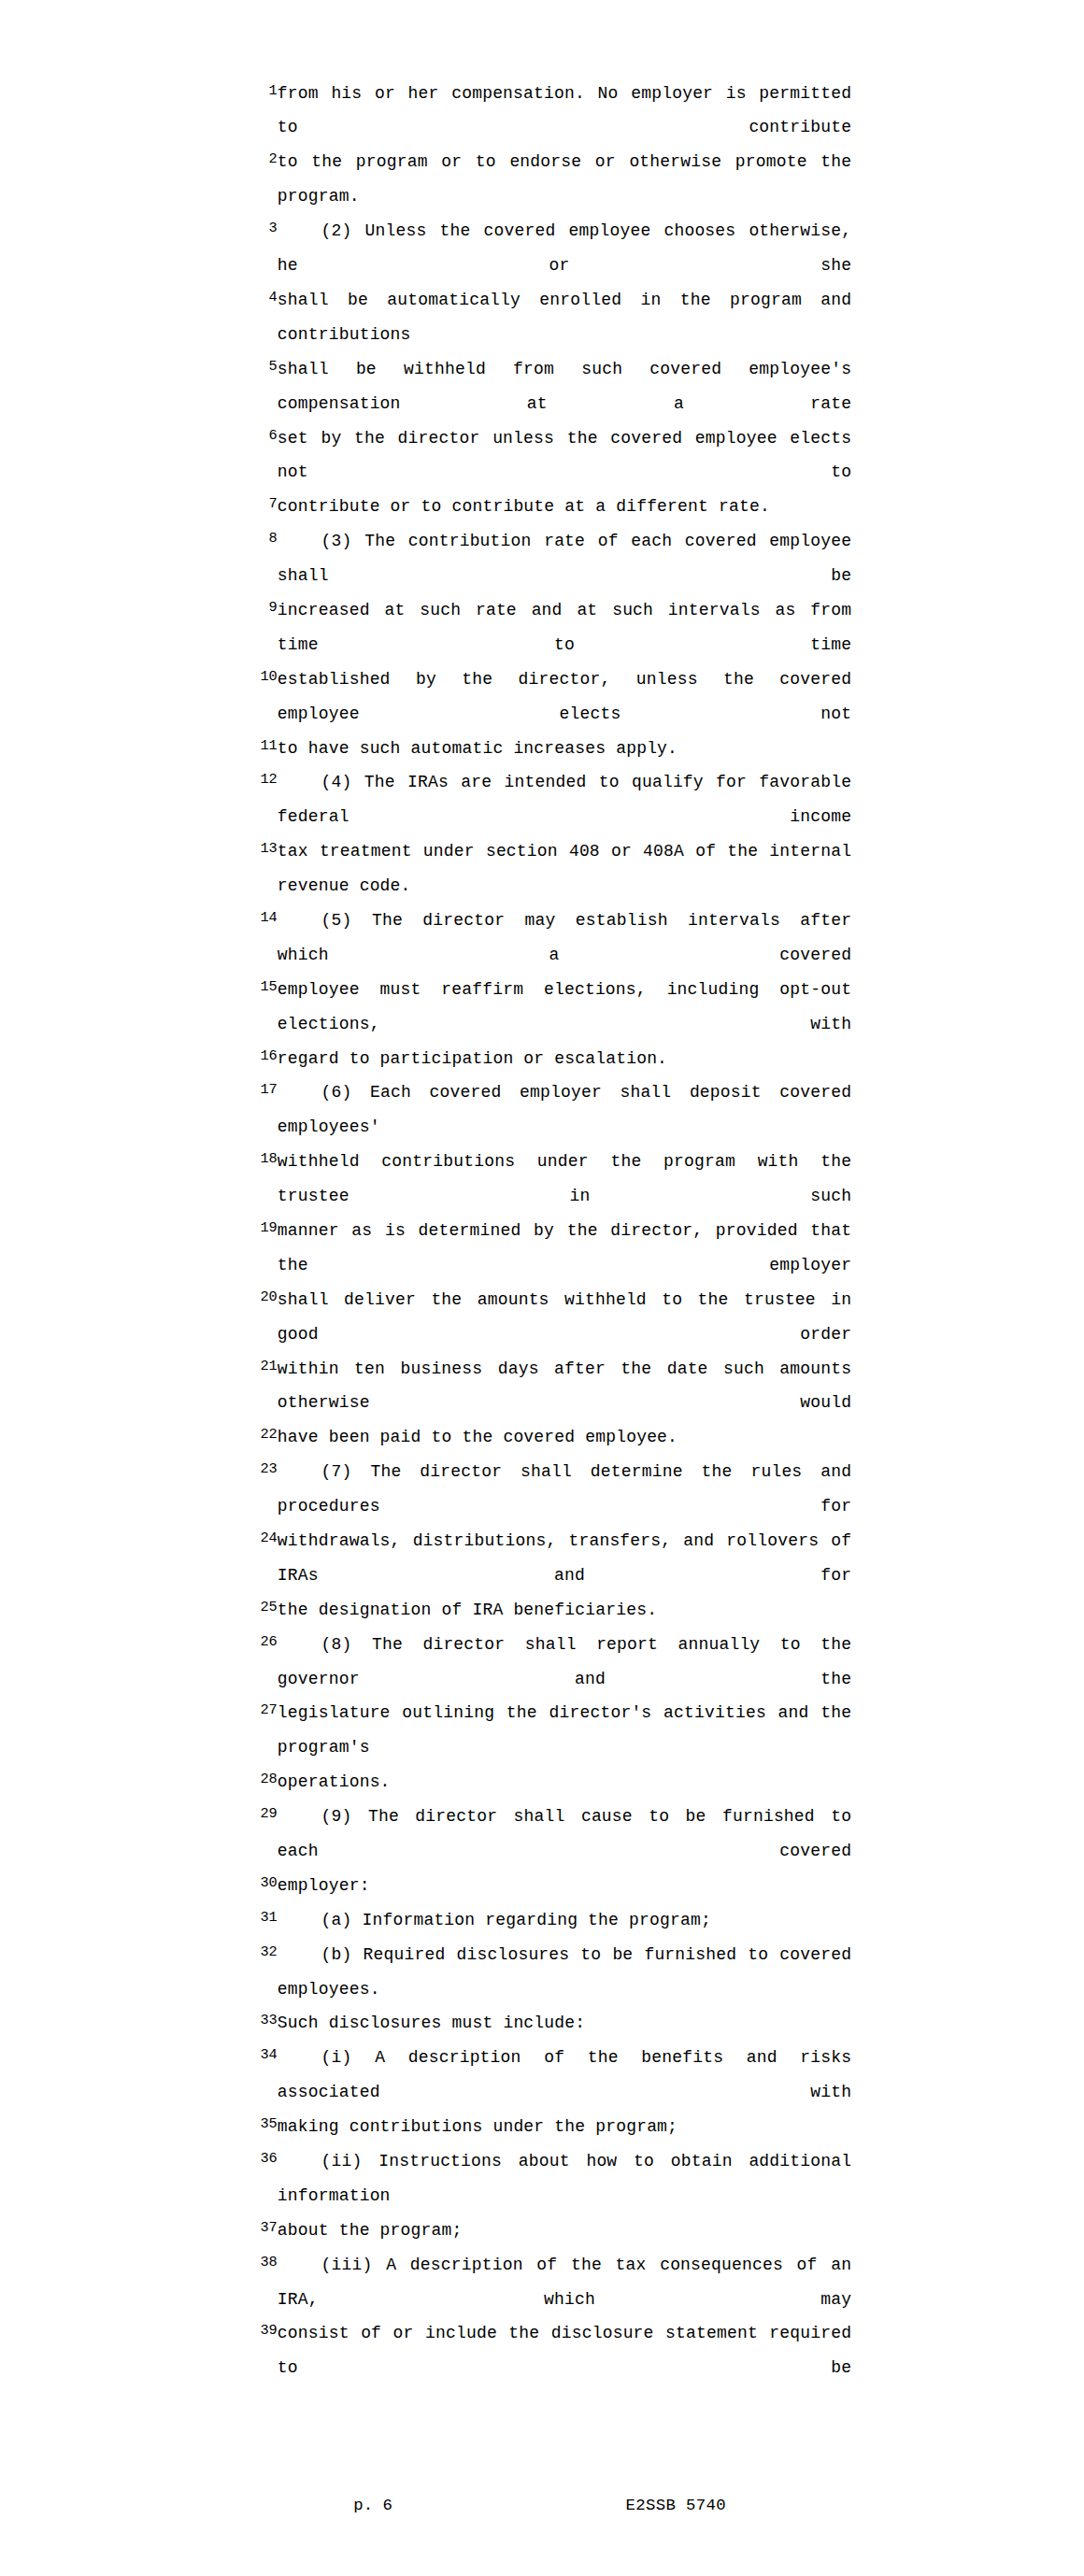| 1 | from his or her compensation. No employer is permitted to contribute |
| 2 | to the program or to endorse or otherwise promote the program. |
| 3 | (2) Unless the covered employee chooses otherwise, he or she |
| 4 | shall be automatically enrolled in the program and contributions |
| 5 | shall be withheld from such covered employee's compensation at a rate |
| 6 | set by the director unless the covered employee elects not to |
| 7 | contribute or to contribute at a different rate. |
| 8 | (3) The contribution rate of each covered employee shall be |
| 9 | increased at such rate and at such intervals as from time to time |
| 10 | established by the director, unless the covered employee elects not |
| 11 | to have such automatic increases apply. |
| 12 | (4) The IRAs are intended to qualify for favorable federal income |
| 13 | tax treatment under section 408 or 408A of the internal revenue code. |
| 14 | (5) The director may establish intervals after which a covered |
| 15 | employee must reaffirm elections, including opt-out elections, with |
| 16 | regard to participation or escalation. |
| 17 | (6) Each covered employer shall deposit covered employees' |
| 18 | withheld contributions under the program with the trustee in such |
| 19 | manner as is determined by the director, provided that the employer |
| 20 | shall deliver the amounts withheld to the trustee in good order |
| 21 | within ten business days after the date such amounts otherwise would |
| 22 | have been paid to the covered employee. |
| 23 | (7) The director shall determine the rules and procedures for |
| 24 | withdrawals, distributions, transfers, and rollovers of IRAs and for |
| 25 | the designation of IRA beneficiaries. |
| 26 | (8) The director shall report annually to the governor and the |
| 27 | legislature outlining the director's activities and the program's |
| 28 | operations. |
| 29 | (9) The director shall cause to be furnished to each covered |
| 30 | employer: |
| 31 | (a) Information regarding the program; |
| 32 | (b) Required disclosures to be furnished to covered employees. |
| 33 | Such disclosures must include: |
| 34 | (i) A description of the benefits and risks associated with |
| 35 | making contributions under the program; |
| 36 | (ii) Instructions about how to obtain additional information |
| 37 | about the program; |
| 38 | (iii) A description of the tax consequences of an IRA, which may |
| 39 | consist of or include the disclosure statement required to be |
p. 6 E2SSB 5740